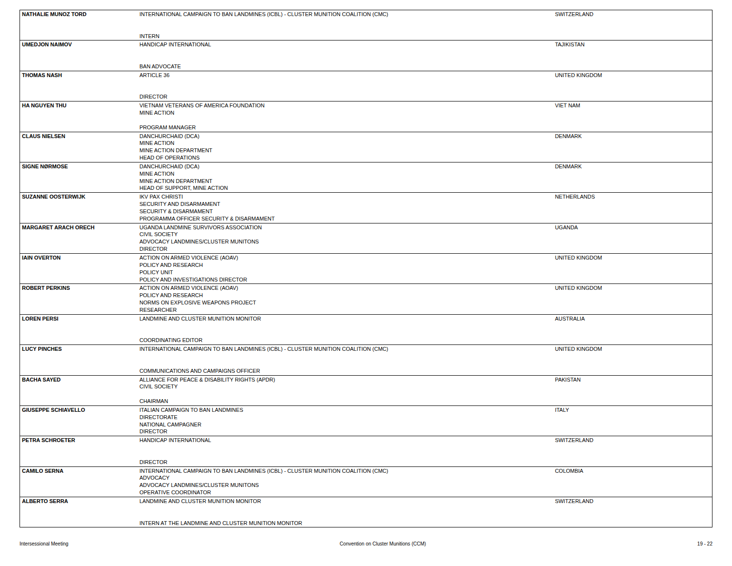| NATHALIE MUNOZ TORD | INTERNATIONAL CAMPAIGN TO BAN LANDMINES (ICBL) - CLUSTER MUNITION COALITION (CMC) INTERN | SWITZERLAND |
| UMEDJON NAIMOV | HANDICAP INTERNATIONAL BAN ADVOCATE | TAJIKISTAN |
| THOMAS NASH | ARTICLE 36 DIRECTOR | UNITED KINGDOM |
| HA NGUYEN THU | VIETNAM VETERANS OF AMERICA FOUNDATION MINE ACTION PROGRAM MANAGER | VIET NAM |
| CLAUS NIELSEN | DANCHURCHAID (DCA) MINE ACTION MINE ACTION DEPARTMENT HEAD OF OPERATIONS | DENMARK |
| SIGNE NØRMOSE | DANCHURCHAID (DCA) MINE ACTION MINE ACTION DEPARTMENT HEAD OF SUPPORT, MINE ACTION | DENMARK |
| SUZANNE OOSTERWIJK | IKV PAX CHRISTI SECURITY AND DISARMAMENT SECURITY & DISARMAMENT PROGRAMMA OFFICER SECURITY & DISARMAMENT | NETHERLANDS |
| MARGARET ARACH ORECH | UGANDA LANDMINE SURVIVORS ASSOCIATION CIVIL SOCIETY ADVOCACY LANDMINES/CLUSTER MUNITONS DIRECTOR | UGANDA |
| IAIN OVERTON | ACTION ON ARMED VIOLENCE (AOAV) POLICY AND RESEARCH POLICY UNIT POLICY AND INVESTIGATIONS DIRECTOR | UNITED KINGDOM |
| ROBERT PERKINS | ACTION ON ARMED VIOLENCE (AOAV) POLICY AND RESEARCH NORMS ON EXPLOSIVE WEAPONS PROJECT RESEARCHER | UNITED KINGDOM |
| LOREN PERSI | LANDMINE AND CLUSTER MUNITION MONITOR COORDINATING EDITOR | AUSTRALIA |
| LUCY PINCHES | INTERNATIONAL CAMPAIGN TO BAN LANDMINES (ICBL) - CLUSTER MUNITION COALITION (CMC) COMMUNICATIONS AND CAMPAIGNS OFFICER | UNITED KINGDOM |
| BACHA SAYED | ALLIANCE FOR PEACE & DISABILITY RIGHTS (APDR) CIVIL SOCIETY CHAIRMAN | PAKISTAN |
| GIUSEPPE SCHIAVELLO | ITALIAN CAMPAIGN TO BAN LANDMINES DIRECTORATE NATIONAL CAMPAGNER DIRECTOR | ITALY |
| PETRA SCHROETER | HANDICAP INTERNATIONAL DIRECTOR | SWITZERLAND |
| CAMILO SERNA | INTERNATIONAL CAMPAIGN TO BAN LANDMINES (ICBL) - CLUSTER MUNITION COALITION (CMC) ADVOCACY ADVOCACY LANDMINES/CLUSTER MUNITONS OPERATIVE COORDINATOR | COLOMBIA |
| ALBERTO SERRA | LANDMINE AND CLUSTER MUNITION MONITOR INTERN AT THE LANDMINE AND CLUSTER MUNITION MONITOR | SWITZERLAND |
Intersessional Meeting
Convention on Cluster Munitions (CCM)
19 - 22